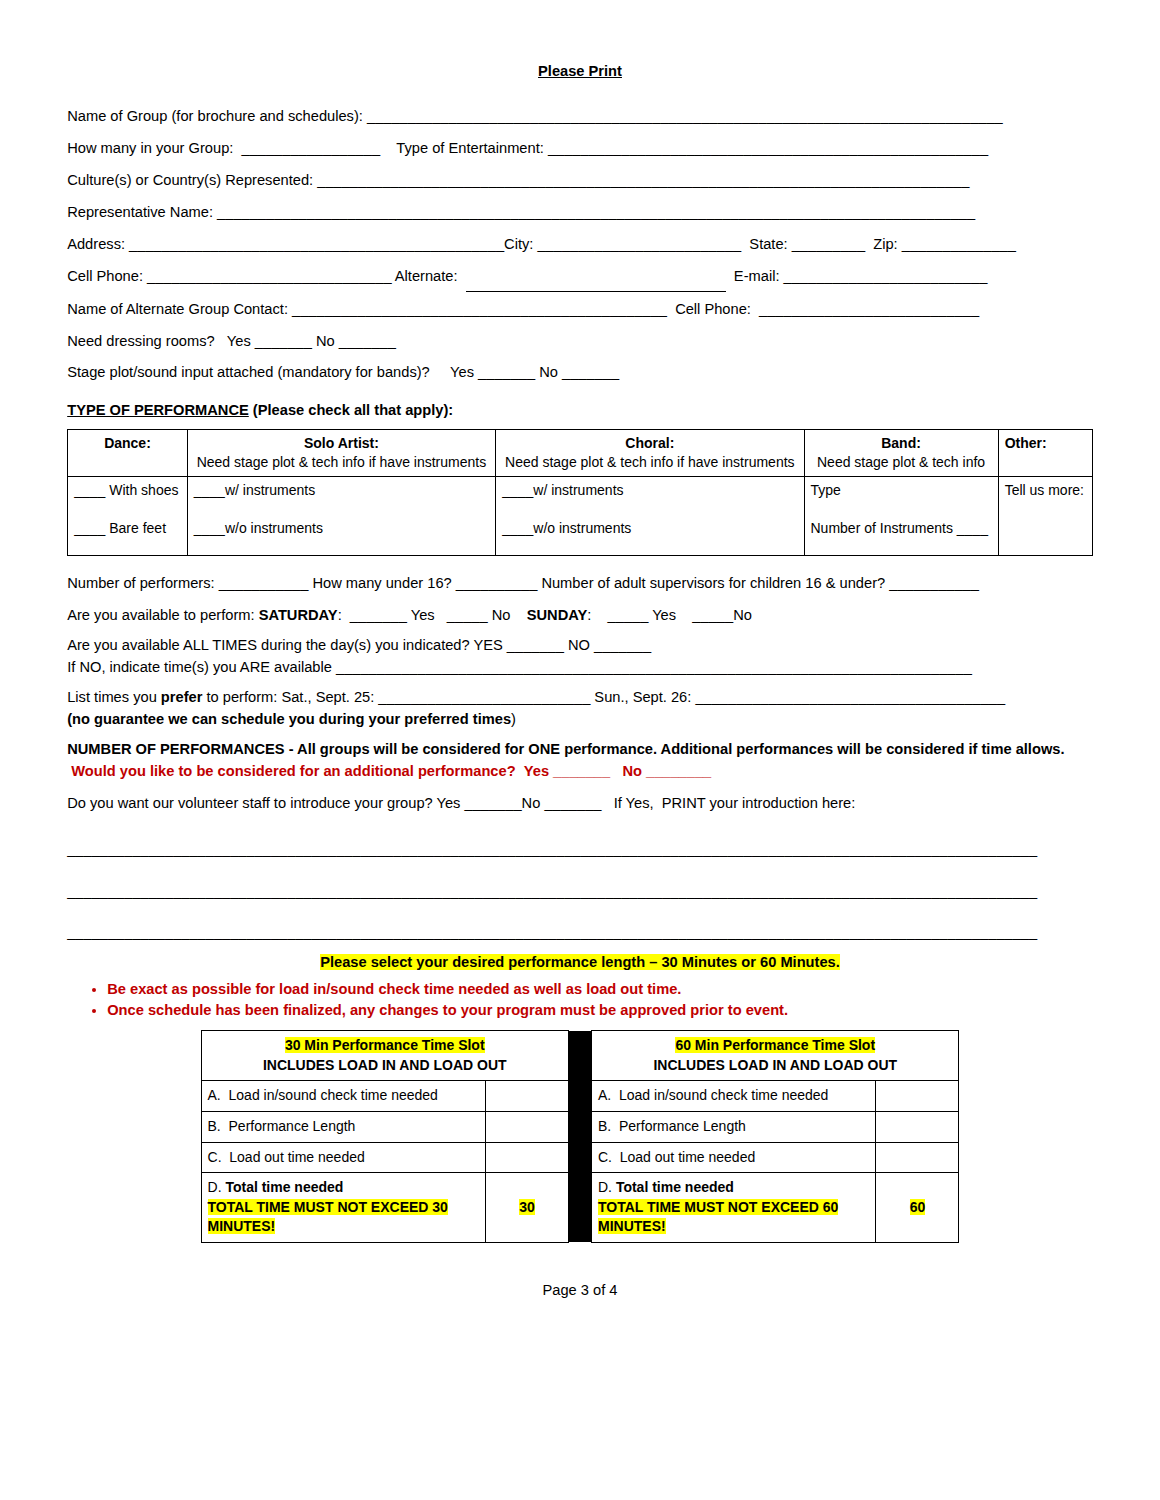Please Print
Name of Group (for brochure and schedules): ______________________________________________________________________________
How many in your Group: _________________ Type of Entertainment: ______________________________________________________
Culture(s) or Country(s) Represented: ________________________________________________________________________________
Representative Name: _____________________________________________________________________________________________
Address: ______________________________________________City: _________________________ State: _________ Zip: ______________
Cell Phone: ______________________________ Alternate: E-mail: _________________________
Name of Alternate Group Contact: ______________________________________________ Cell Phone: ___________________________
Need dressing rooms? Yes _______ No _______
Stage plot/sound input attached (mandatory for bands)? Yes _______ No _______
TYPE OF PERFORMANCE (Please check all that apply):
| Dance: | Solo Artist: Need stage plot & tech info if have instruments | Choral: Need stage plot & tech info if have instruments | Band: Need stage plot & tech info | Other: |
| ____ With shoes ____ Bare feet | ____w/ instruments ____w/o instruments | ____w/ instruments ____w/o instruments | Type Number of Instruments ____ | Tell us more: |
Number of performers: ___________ How many under 16? __________ Number of adult supervisors for children 16 & under? ___________
Are you available to perform: SATURDAY: _______ Yes _____ No SUNDAY: _____ Yes _____No
Are you available ALL TIMES during the day(s) you indicated? YES _______ NO _______
If NO, indicate time(s) you ARE available ______________________________________________________________________________
List times you prefer to perform: Sat., Sept. 25: __________________________ Sun., Sept. 26: ______________________________________
(no guarantee we can schedule you during your preferred times)
NUMBER OF PERFORMANCES - All groups will be considered for ONE performance. Additional performances will be considered if time allows. Would you like to be considered for an additional performance? Yes _______ No ________
Do you want our volunteer staff to introduce your group? Yes _______No _______ If Yes, PRINT your introduction here:
_______________________________________________________________________________________________________________________
_______________________________________________________________________________________________________________________
_______________________________________________________________________________________________________________________
Please select your desired performance length – 30 Minutes or 60 Minutes.
Be exact as possible for load in/sound check time needed as well as load out time.
Once schedule has been finalized, any changes to your program must be approved prior to event.
| 30 Min Performance Time Slot INCLUDES LOAD IN AND LOAD OUT | | 60 Min Performance Time Slot INCLUDES LOAD IN AND LOAD OUT |
| A. Load in/sound check time needed | | | A. Load in/sound check time needed | |
| B. Performance Length | | | B. Performance Length | |
| C. Load out time needed | | | C. Load out time needed | |
| D. Total time needed TOTAL TIME MUST NOT EXCEED 30 MINUTES! | 30 | | D. Total time needed TOTAL TIME MUST NOT EXCEED 60 MINUTES! | 60 |
Page 3 of 4